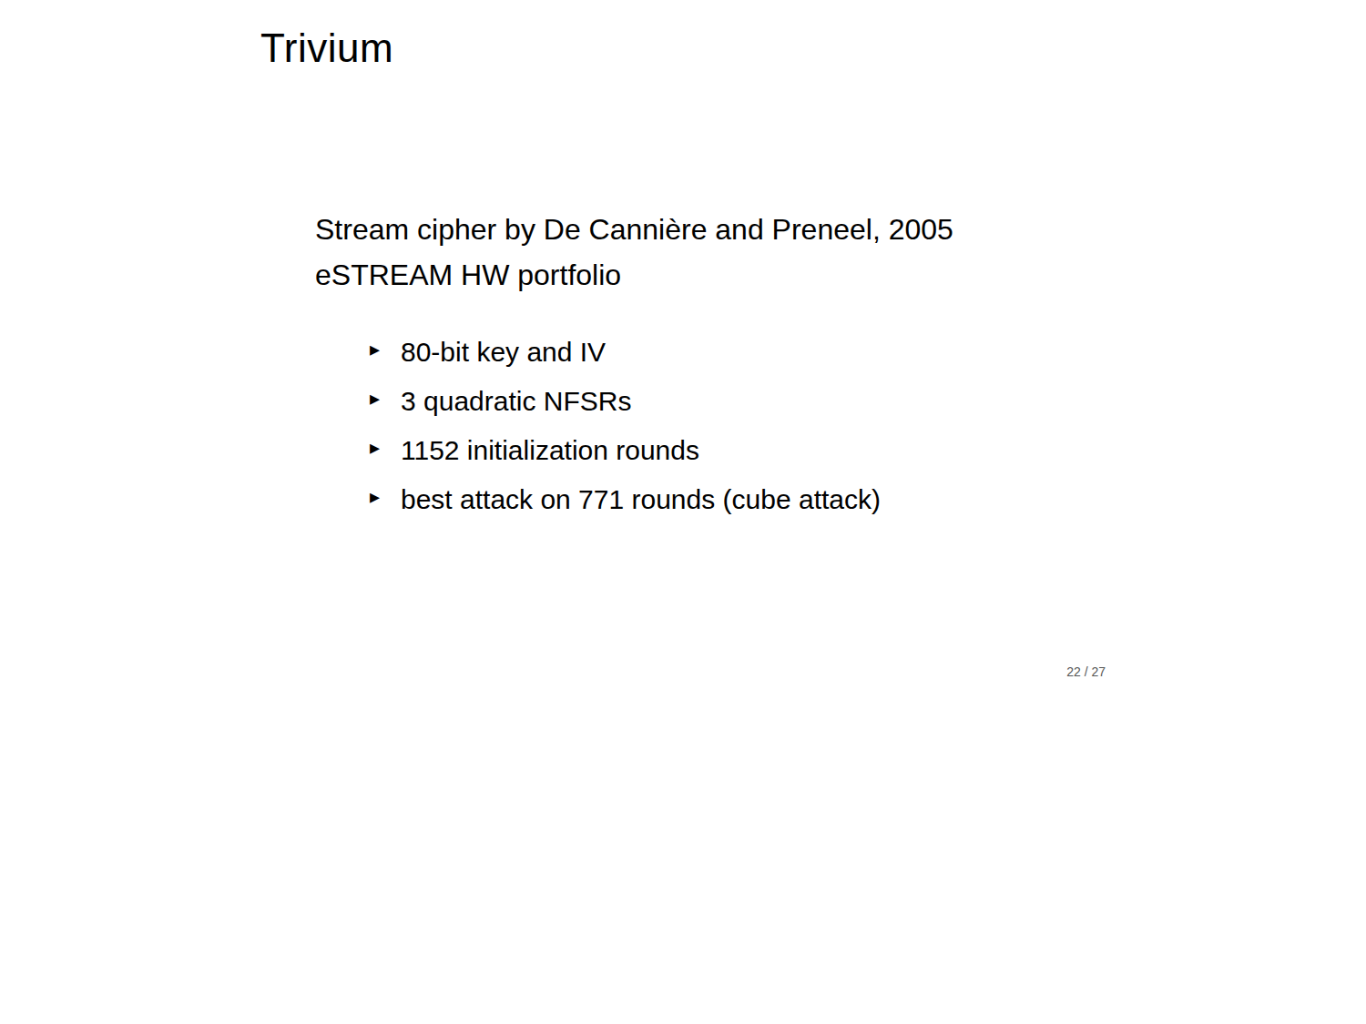Trivium
Stream cipher by De Cannière and Preneel, 2005
eSTREAM HW portfolio
80-bit key and IV
3 quadratic NFSRs
1152 initialization rounds
best attack on 771 rounds (cube attack)
22 / 27